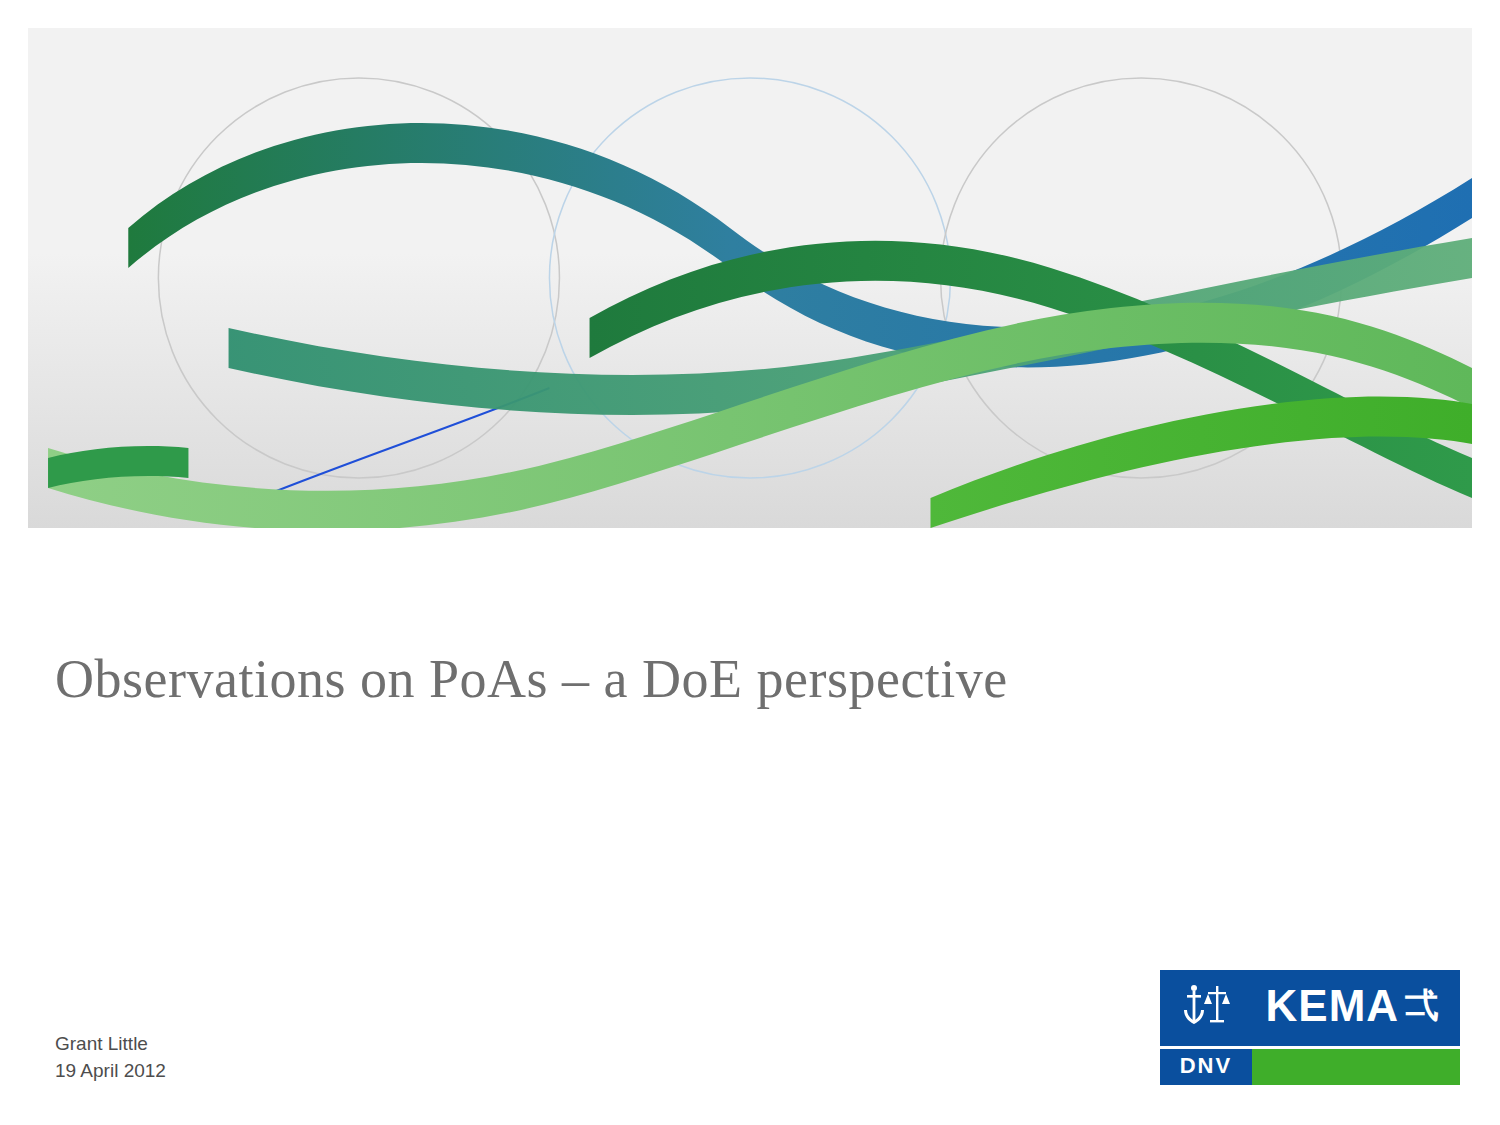Observations on PoAs – a DoE perspective
Grant Little
19 April 2012
KEMA弌
DNV